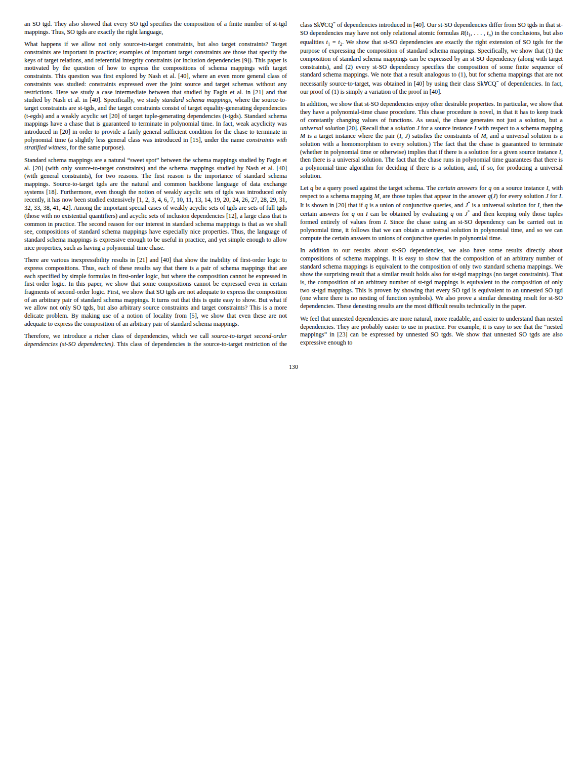an SO tgd. They also showed that every SO tgd specifies the composition of a finite number of st-tgd mappings. Thus, SO tgds are exactly the right language,
What happens if we allow not only source-to-target constraints, but also target constraints? Target constraints are important in practice; examples of important target constraints are those that specify the keys of target relations, and referential integrity constraints (or inclusion dependencies [9]). This paper is motivated by the question of how to express the compositions of schema mappings with target constraints. This question was first explored by Nash et al. [40], where an even more general class of constraints was studied: constraints expressed over the joint source and target schemas without any restrictions. Here we study a case intermediate between that studied by Fagin et al. in [21] and that studied by Nash et al. in [40]. Specifically, we study standard schema mappings, where the source-to-target constraints are st-tgds, and the target constraints consist of target equality-generating dependencies (t-egds) and a weakly acyclic set [20] of target tuple-generating dependencies (t-tgds). Standard schema mappings have a chase that is guaranteed to terminate in polynomial time. In fact, weak acyclicity was introduced in [20] in order to provide a fairly general sufficient condition for the chase to terminate in polynomial time (a slightly less general class was introduced in [15], under the name constraints with stratified witness, for the same purpose).
Standard schema mappings are a natural “sweet spot” between the schema mappings studied by Fagin et al. [20] (with only source-to-target constraints) and the schema mappings studied by Nash et al. [40] (with general constraints), for two reasons. The first reason is the importance of standard schema mappings. Source-to-target tgds are the natural and common backbone language of data exchange systems [18]. Furthermore, even though the notion of weakly acyclic sets of tgds was introduced only recently, it has now been studied extensively [1, 2, 3, 4, 6, 7, 10, 11, 13, 14, 19, 20, 24, 26, 27, 28, 29, 31, 32, 33, 38, 41, 42]. Among the important special cases of weakly acyclic sets of tgds are sets of full tgds (those with no existential quantifiers) and acyclic sets of inclusion dependencies [12], a large class that is common in practice. The second reason for our interest in standard schema mappings is that as we shall see, compositions of standard schema mappings have especially nice properties. Thus, the language of standard schema mappings is expressive enough to be useful in practice, and yet simple enough to allow nice properties, such as having a polynomial-time chase.
There are various inexpressibility results in [21] and [40] that show the inability of first-order logic to express compositions. Thus, each of these results say that there is a pair of schema mappings that are each specified by simple formulas in first-order logic, but where the composition cannot be expressed in first-order logic. In this paper, we show that some compositions cannot be expressed even in certain fragments of second-order logic. First, we show that SO tgds are not adequate to express the composition of an arbitrary pair of standard schema mappings. It turns out that this is quite easy to show. But what if we allow not only SO tgds, but also arbitrary source constraints and target constraints? This is a more delicate problem. By making use of a notion of locality from [5], we show that even these are not adequate to express the composition of an arbitrary pair of standard schema mappings.
Therefore, we introduce a richer class of dependencies, which we call source-to-target second-order dependencies (st-SO dependencies). This class of dependencies is the source-to-target restriction of the class Sk∀CQ= of dependencies introduced in [40]. Our st-SO dependencies differ from SO tgds in that st-SO dependencies may have not only relational atomic formulas R(t1, . . . , tn) in the conclusions, but also equalities t1 = t2. We show that st-SO dependencies are exactly the right extension of SO tgds for the purpose of expressing the composition of standard schema mappings. Specifically, we show that (1) the composition of standard schema mappings can be expressed by an st-SO dependency (along with target constraints), and (2) every st-SO dependency specifies the composition of some finite sequence of standard schema mappings. We note that a result analogous to (1), but for schema mappings that are not necessarily source-to-target, was obtained in [40] by using their class Sk∀CQ= of dependencies. In fact, our proof of (1) is simply a variation of the proof in [40].
In addition, we show that st-SO dependencies enjoy other desirable properties. In particular, we show that they have a polynomial-time chase procedure. This chase procedure is novel, in that it has to keep track of constantly changing values of functions. As usual, the chase generates not just a solution, but a universal solution [20]. (Recall that a solution J for a source instance I with respect to a schema mapping M is a target instance where the pair (I, J) satisfies the constraints of M, and a universal solution is a solution with a homomorphism to every solution.) The fact that the chase is guaranteed to terminate (whether in polynomial time or otherwise) implies that if there is a solution for a given source instance I, then there is a universal solution. The fact that the chase runs in polynomial time guarantees that there is a polynomial-time algorithm for deciding if there is a solution, and, if so, for producing a universal solution.
Let q be a query posed against the target schema. The certain answers for q on a source instance I, with respect to a schema mapping M, are those tuples that appear in the answer q(J) for every solution J for I. It is shown in [20] that if q is a union of conjunctive queries, and J* is a universal solution for I, then the certain answers for q on I can be obtained by evaluating q on J* and then keeping only those tuples formed entirely of values from I. Since the chase using an st-SO dependency can be carried out in polynomial time, it follows that we can obtain a universal solution in polynomial time, and so we can compute the certain answers to unions of conjunctive queries in polynomial time.
In addition to our results about st-SO dependencies, we also have some results directly about compositions of schema mappings. It is easy to show that the composition of an arbitrary number of standard schema mappings is equivalent to the composition of only two standard schema mappings. We show the surprising result that a similar result holds also for st-tgd mappings (no target constraints). That is, the composition of an arbitrary number of st-tgd mappings is equivalent to the composition of only two st-tgd mappings. This is proven by showing that every SO tgd is equivalent to an unnested SO tgd (one where there is no nesting of function symbols). We also prove a similar denesting result for st-SO dependencies. These denesting results are the most difficult results technically in the paper.
We feel that unnested dependencies are more natural, more readable, and easier to understand than nested dependencies. They are probably easier to use in practice. For example, it is easy to see that the “nested mappings” in [23] can be expressed by unnested SO tgds. We show that unnested SO tgds are also expressive enough to
130